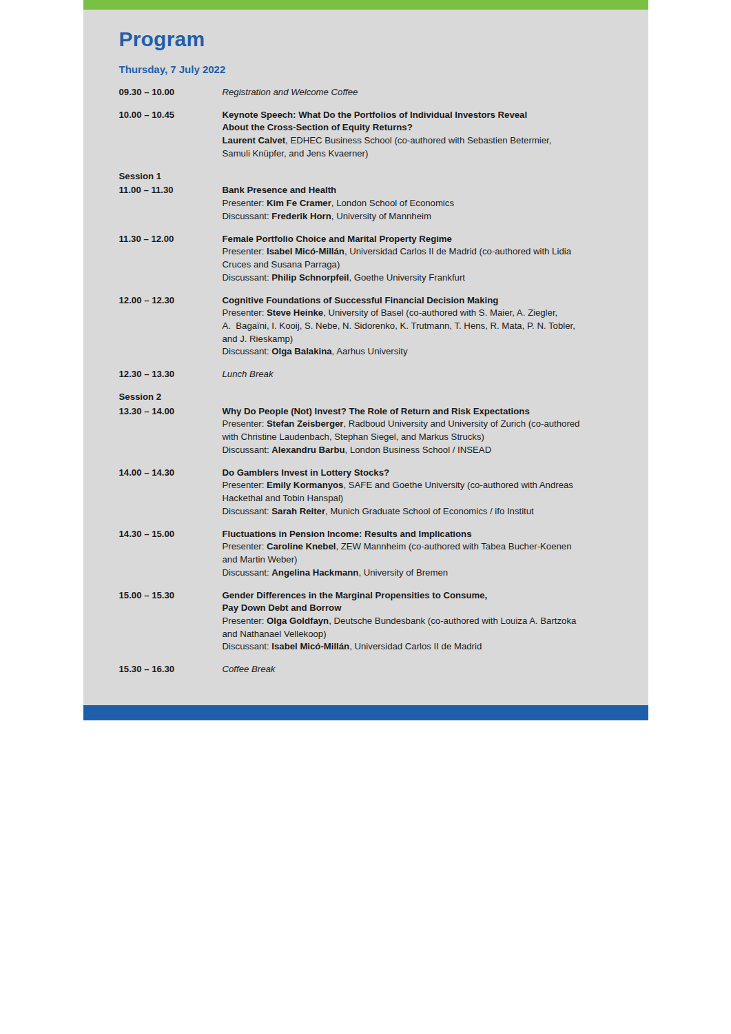Program
Thursday, 7 July 2022
| 09.30 – 10.00 | Registration and Welcome Coffee |
| 10.00 – 10.45 | Keynote Speech: What Do the Portfolios of Individual Investors Reveal About the Cross-Section of Equity Returns? Laurent Calvet , EDHEC Business School (co-authored with Sebastien Betermier, Samuli Knüpfer, and Jens Kvaerner) |
| Session 1 | |
| 11.00 – 11.30 | Bank Presence and Health Presenter: Kim Fe Cramer , London School of Economics Discussant: Frederik Horn , University of Mannheim |
| 11.30 – 12.00 | Female Portfolio Choice and Marital Property Regime Presenter: Isabel Micó-Millán , Universidad Carlos II de Madrid (co-authored with Lidia Cruces and Susana Parraga) Discussant: Philip Schnorpfeil , Goethe University Frankfurt |
| 12.00 – 12.30 | Cognitive Foundations of Successful Financial Decision Making Presenter: Steve Heinke , University of Basel (co-authored with S. Maier, A. Ziegler, A. Bagaïni, I. Kooij, S. Nebe, N. Sidorenko, K. Trutmann, T. Hens, R. Mata, P. N. Tobler, and J. Rieskamp) Discussant: Olga Balakina , Aarhus University |
| 12.30 – 13.30 | Lunch Break |
| Session 2 | |
| 13.30 – 14.00 | Why Do People (Not) Invest? The Role of Return and Risk Expectations Presenter: Stefan Zeisberger , Radboud University and University of Zurich (co-authored with Christine Laudenbach, Stephan Siegel, and Markus Strucks) Discussant: Alexandru Barbu , London Business School / INSEAD |
| 14.00 – 14.30 | Do Gamblers Invest in Lottery Stocks? Presenter: Emily Kormanyos , SAFE and Goethe University (co-authored with Andreas Hackethal and Tobin Hanspal) Discussant: Sarah Reiter , Munich Graduate School of Economics / ifo Institut |
| 14.30 – 15.00 | Fluctuations in Pension Income: Results and Implications Presenter: Caroline Knebel , ZEW Mannheim (co-authored with Tabea Bucher-Koenen and Martin Weber) Discussant: Angelina Hackmann , University of Bremen |
| 15.00 – 15.30 | Gender Differences in the Marginal Propensities to Consume, Pay Down Debt and Borrow Presenter: Olga Goldfayn , Deutsche Bundesbank (co-authored with Louiza A. Bartzoka and Nathanael Vellekoop) Discussant: Isabel Micó-Millán , Universidad Carlos II de Madrid |
| 15.30 – 16.30 | Coffee Break |